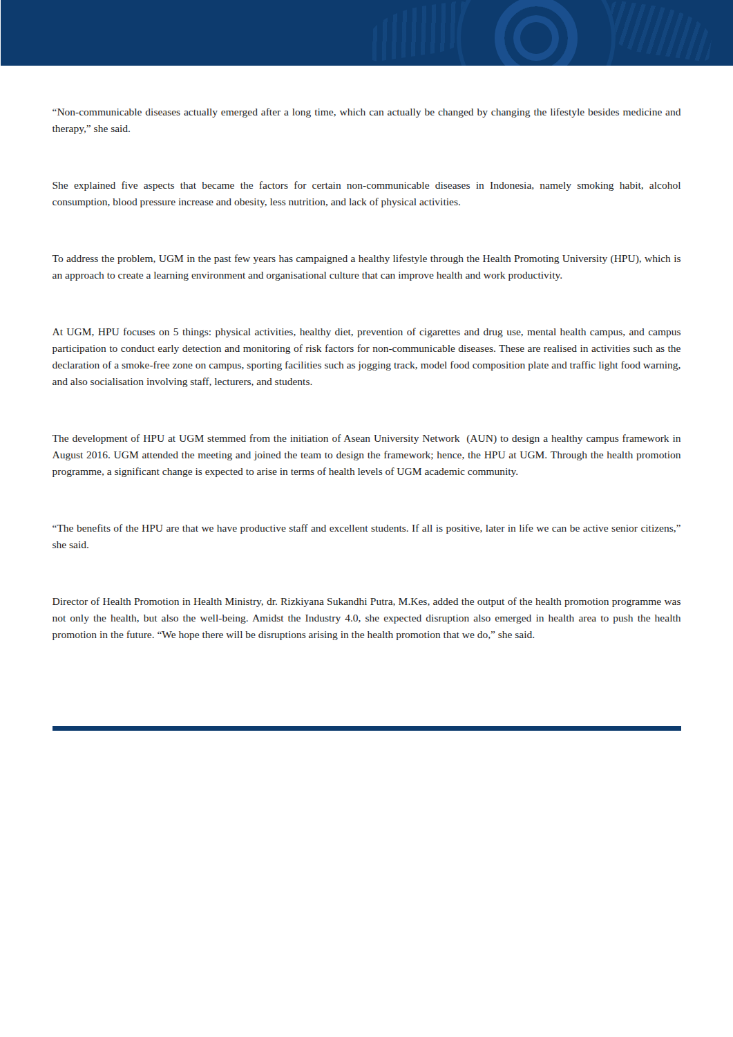“Non-communicable diseases actually emerged after a long time, which can actually be changed by changing the lifestyle besides medicine and therapy,” she said.
She explained five aspects that became the factors for certain non-communicable diseases in Indonesia, namely smoking habit, alcohol consumption, blood pressure increase and obesity, less nutrition, and lack of physical activities.
To address the problem, UGM in the past few years has campaigned a healthy lifestyle through the Health Promoting University (HPU), which is an approach to create a learning environment and organisational culture that can improve health and work productivity.
At UGM, HPU focuses on 5 things: physical activities, healthy diet, prevention of cigarettes and drug use, mental health campus, and campus participation to conduct early detection and monitoring of risk factors for non-communicable diseases. These are realised in activities such as the declaration of a smoke-free zone on campus, sporting facilities such as jogging track, model food composition plate and traffic light food warning, and also socialisation involving staff, lecturers, and students.
The development of HPU at UGM stemmed from the initiation of Asean University Network (AUN) to design a healthy campus framework in August 2016. UGM attended the meeting and joined the team to design the framework; hence, the HPU at UGM. Through the health promotion programme, a significant change is expected to arise in terms of health levels of UGM academic community.
“The benefits of the HPU are that we have productive staff and excellent students. If all is positive, later in life we can be active senior citizens,” she said.
Director of Health Promotion in Health Ministry, dr. Rizkiyana Sukandhi Putra, M.Kes, added the output of the health promotion programme was not only the health, but also the well-being. Amidst the Industry 4.0, she expected disruption also emerged in health area to push the health promotion in the future. “We hope there will be disruptions arising in the health promotion that we do,” she said.